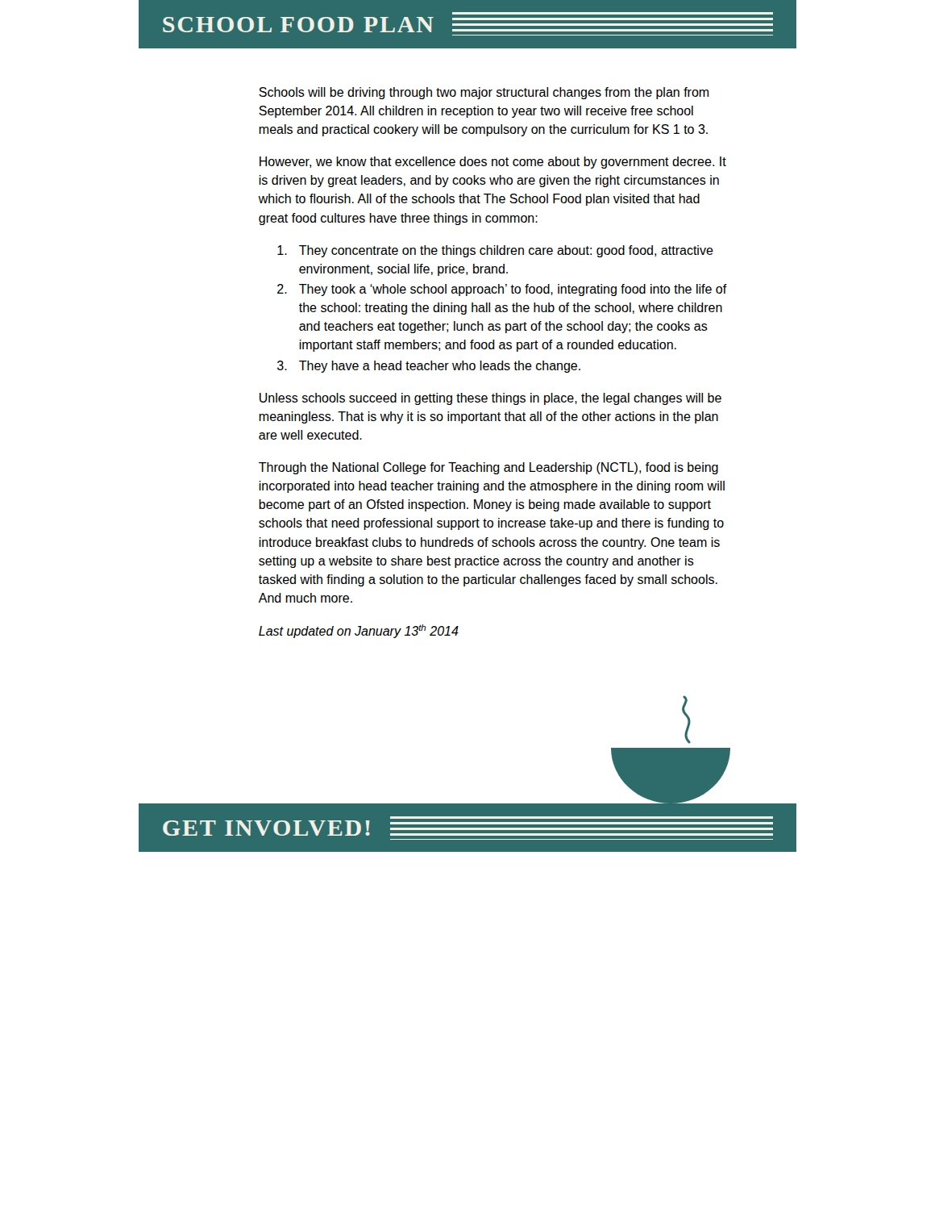School Food Plan
Schools will be driving through two major structural changes from the plan from September 2014. All children in reception to year two will receive free school meals and practical cookery will be compulsory on the curriculum for KS 1 to 3.
However, we know that excellence does not come about by government decree. It is driven by great leaders, and by cooks who are given the right circumstances in which to flourish. All of the schools that The School Food plan visited that had great food cultures have three things in common:
They concentrate on the things children care about: good food, attractive environment, social life, price, brand.
They took a ‘whole school approach’ to food, integrating food into the life of the school: treating the dining hall as the hub of the school, where children and teachers eat together; lunch as part of the school day; the cooks as important staff members; and food as part of a rounded education.
They have a head teacher who leads the change.
Unless schools succeed in getting these things in place, the legal changes will be meaningless. That is why it is so important that all of the other actions in the plan are well executed.
Through the National College for Teaching and Leadership (NCTL), food is being incorporated into head teacher training and the atmosphere in the dining room will become part of an Ofsted inspection. Money is being made available to support schools that need professional support to increase take-up and there is funding to introduce breakfast clubs to hundreds of schools across the country. One team is setting up a website to share best practice across the country and another is tasked with finding a solution to the particular challenges faced by small schools. And much more.
Last updated on January 13th 2014
Get Involved!